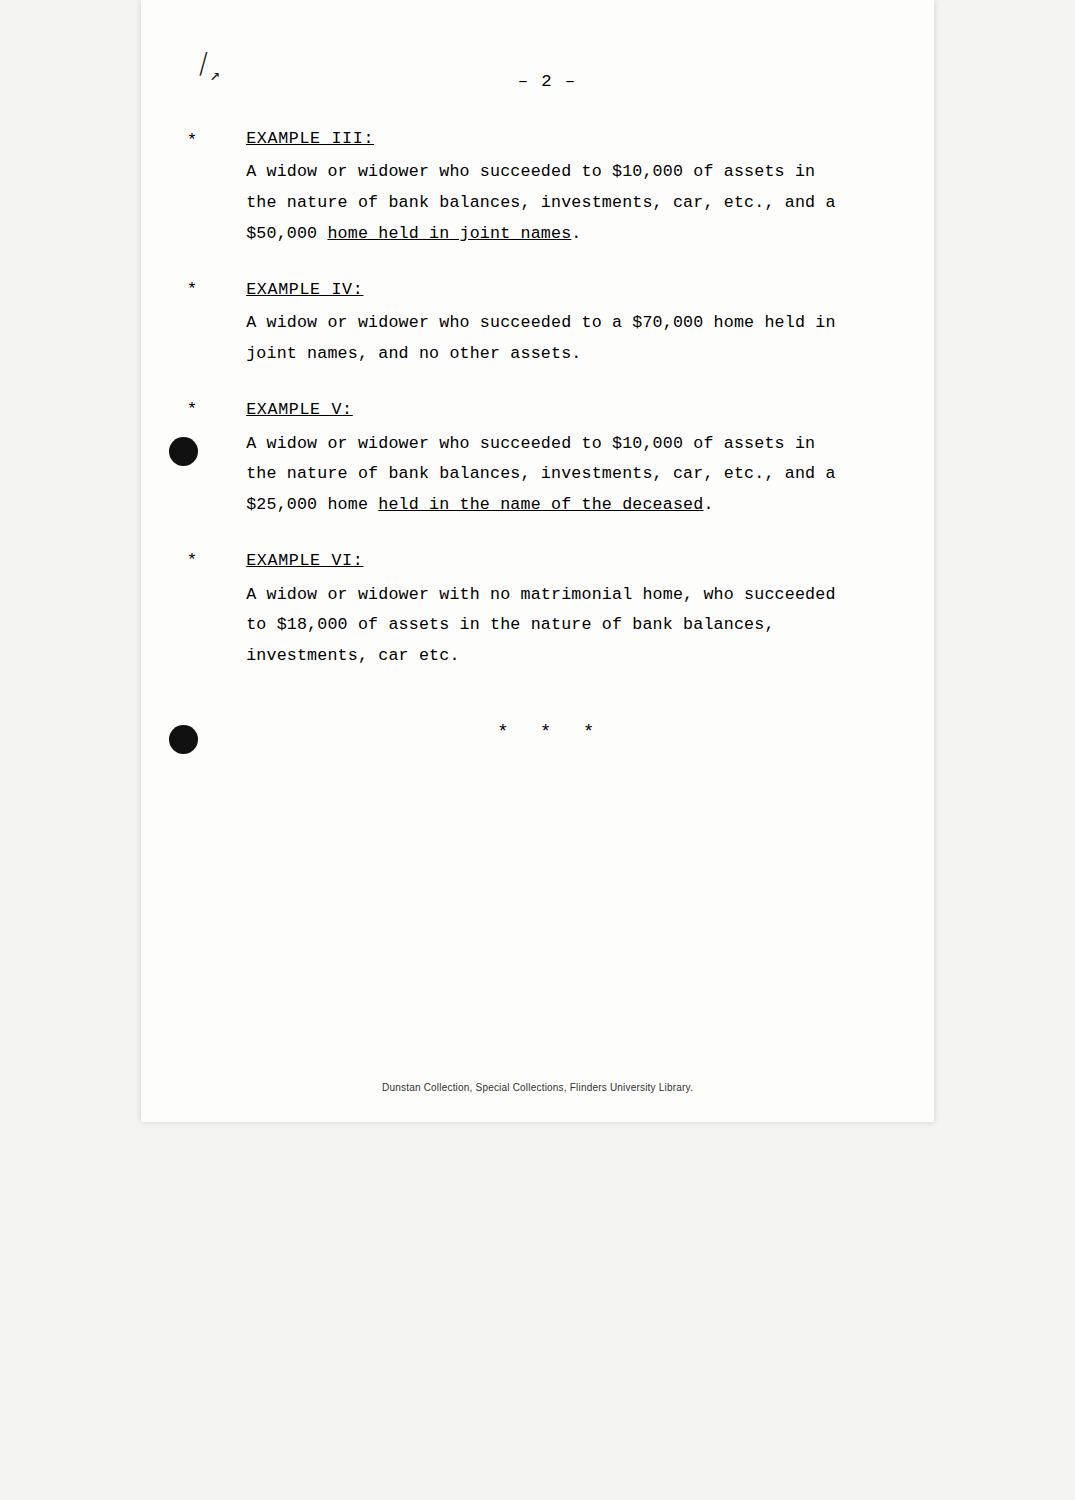╱ ↗
– 2 –
*
EXAMPLE III:
A widow or widower who succeeded to $10,000 of assets in the nature of bank balances, investments, car, etc., and a $50,000 home held in joint names.
*
EXAMPLE IV:
A widow or widower who succeeded to a $70,000 home held in joint names, and no other assets.
*
EXAMPLE V:
A widow or widower who succeeded to $10,000 of assets in the nature of bank balances, investments, car, etc., and a $25,000 home held in the name of the deceased.
*
EXAMPLE VI:
A widow or widower with no matrimonial home, who succeeded to $18,000 of assets in the nature of bank balances, investments, car etc.
* * *
Dunstan Collection, Special Collections, Flinders University Library.